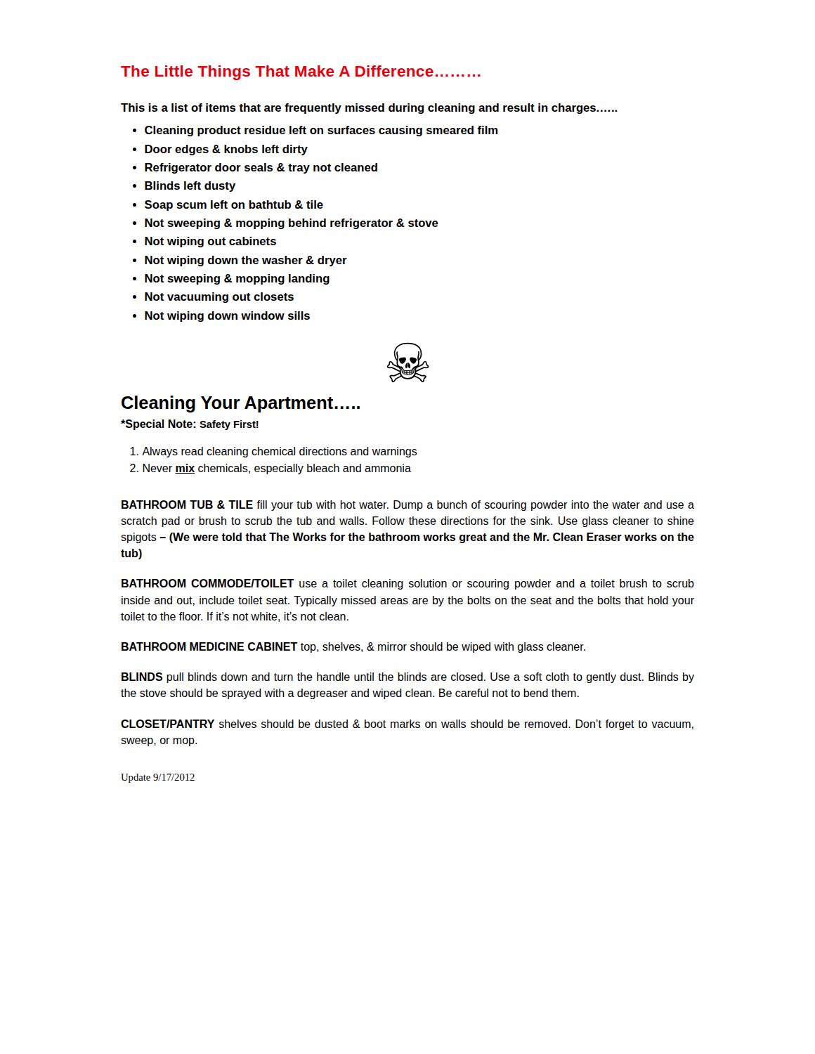The Little Things That Make A Difference………
This is a list of items that are frequently missed during cleaning and result in charges.…..
Cleaning product residue left on surfaces causing smeared film
Door edges & knobs left dirty
Refrigerator door seals & tray not cleaned
Blinds left dusty
Soap scum left on bathtub & tile
Not sweeping & mopping behind refrigerator & stove
Not wiping out cabinets
Not wiping down the washer & dryer
Not sweeping & mopping landing
Not vacuuming out closets
Not wiping down window sills
☠
Cleaning Your Apartment…..
*Special Note: Safety First!
Always read cleaning chemical directions and warnings
Never mix chemicals, especially bleach and ammonia
BATHROOM TUB & TILE fill your tub with hot water. Dump a bunch of scouring powder into the water and use a scratch pad or brush to scrub the tub and walls. Follow these directions for the sink. Use glass cleaner to shine spigots – (We were told that The Works for the bathroom works great and the Mr. Clean Eraser works on the tub)
BATHROOM COMMODE/TOILET use a toilet cleaning solution or scouring powder and a toilet brush to scrub inside and out, include toilet seat. Typically missed areas are by the bolts on the seat and the bolts that hold your toilet to the floor. If it’s not white, it’s not clean.
BATHROOM MEDICINE CABINET top, shelves, & mirror should be wiped with glass cleaner.
BLINDS pull blinds down and turn the handle until the blinds are closed. Use a soft cloth to gently dust. Blinds by the stove should be sprayed with a degreaser and wiped clean. Be careful not to bend them.
CLOSET/PANTRY shelves should be dusted & boot marks on walls should be removed. Don’t forget to vacuum, sweep, or mop.
Update 9/17/2012